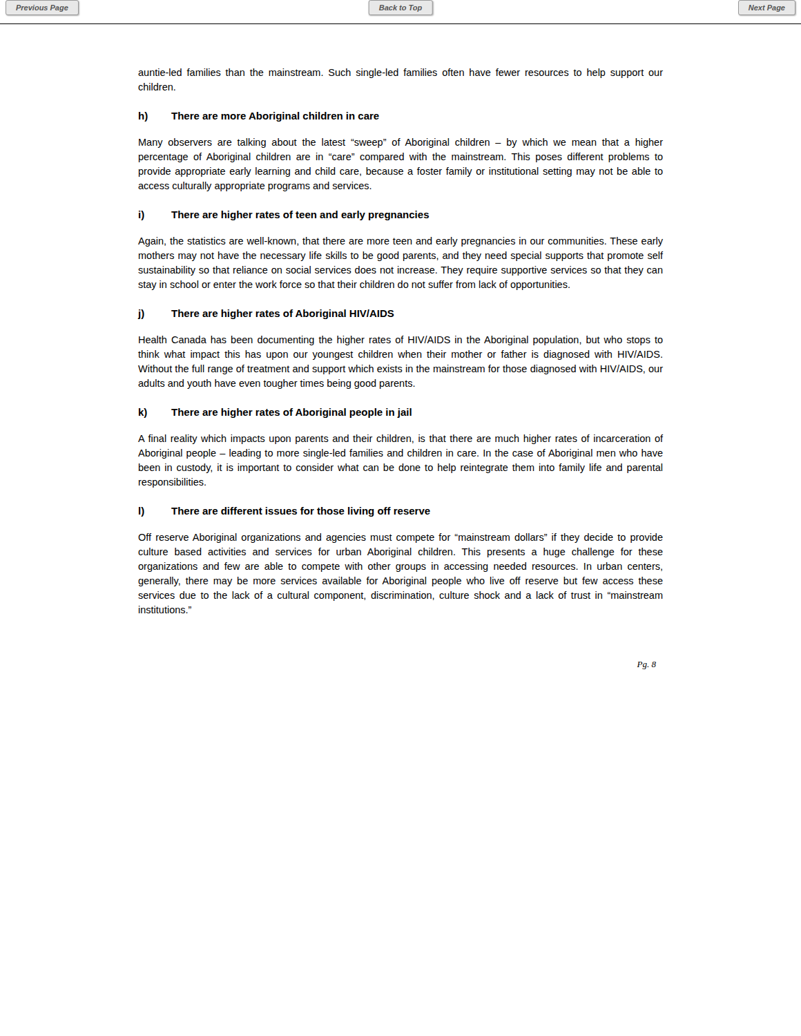Previous Page Back to Top Next Page
auntie-led families than the mainstream. Such single-led families often have fewer resources to help support our children.
h) There are more Aboriginal children in care
Many observers are talking about the latest “sweep” of Aboriginal children – by which we mean that a higher percentage of Aboriginal children are in “care” compared with the mainstream. This poses different problems to provide appropriate early learning and child care, because a foster family or institutional setting may not be able to access culturally appropriate programs and services.
i) There are higher rates of teen and early pregnancies
Again, the statistics are well-known, that there are more teen and early pregnancies in our communities. These early mothers may not have the necessary life skills to be good parents, and they need special supports that promote self sustainability so that reliance on social services does not increase. They require supportive services so that they can stay in school or enter the work force so that their children do not suffer from lack of opportunities.
j) There are higher rates of Aboriginal HIV/AIDS
Health Canada has been documenting the higher rates of HIV/AIDS in the Aboriginal population, but who stops to think what impact this has upon our youngest children when their mother or father is diagnosed with HIV/AIDS. Without the full range of treatment and support which exists in the mainstream for those diagnosed with HIV/AIDS, our adults and youth have even tougher times being good parents.
k) There are higher rates of Aboriginal people in jail
A final reality which impacts upon parents and their children, is that there are much higher rates of incarceration of Aboriginal people – leading to more single-led families and children in care. In the case of Aboriginal men who have been in custody, it is important to consider what can be done to help reintegrate them into family life and parental responsibilities.
l) There are different issues for those living off reserve
Off reserve Aboriginal organizations and agencies must compete for “mainstream dollars” if they decide to provide culture based activities and services for urban Aboriginal children. This presents a huge challenge for these organizations and few are able to compete with other groups in accessing needed resources. In urban centers, generally, there may be more services available for Aboriginal people who live off reserve but few access these services due to the lack of a cultural component, discrimination, culture shock and a lack of trust in “mainstream institutions.”
Pg. 8